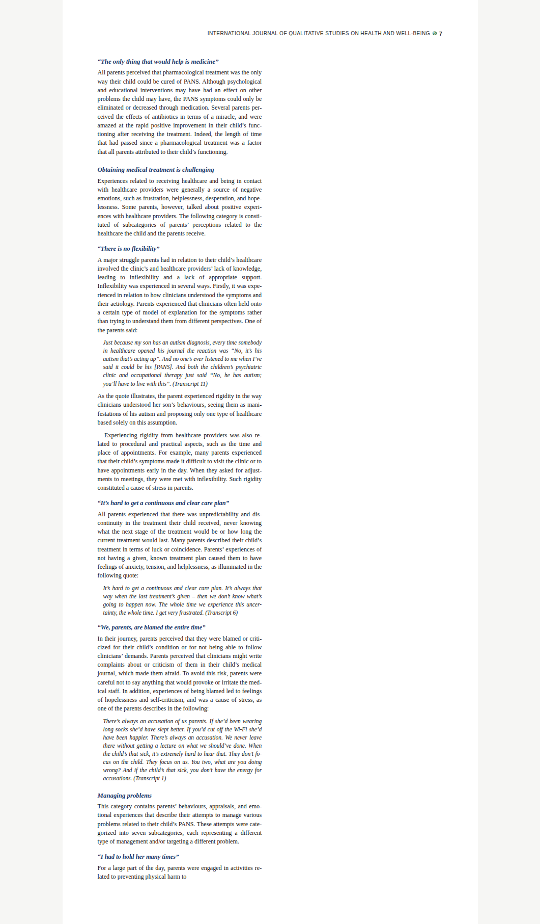International Journal of Qualitative Studies on Health and Well-being ↻ 7
“The only thing that would help is medicine”
All parents perceived that pharmacological treatment was the only way their child could be cured of PANS. Although psychological and educational interventions may have had an effect on other problems the child may have, the PANS symptoms could only be eliminated or decreased through medication. Several parents perceived the effects of antibiotics in terms of a miracle, and were amazed at the rapid positive improvement in their child’s functioning after receiving the treatment. Indeed, the length of time that had passed since a pharmacological treatment was a factor that all parents attributed to their child’s functioning.
Obtaining medical treatment is challenging
Experiences related to receiving healthcare and being in contact with healthcare providers were generally a source of negative emotions, such as frustration, helplessness, desperation, and hopelessness. Some parents, however, talked about positive experiences with healthcare providers. The following category is constituted of subcategories of parents’ perceptions related to the healthcare the child and the parents receive.
“There is no flexibility”
A major struggle parents had in relation to their child’s healthcare involved the clinic’s and healthcare providers’ lack of knowledge, leading to inflexibility and a lack of appropriate support. Inflexibility was experienced in several ways. Firstly, it was experienced in relation to how clinicians understood the symptoms and their aetiology. Parents experienced that clinicians often held onto a certain type of model of explanation for the symptoms rather than trying to understand them from different perspectives. One of the parents said:
Just because my son has an autism diagnosis, every time somebody in healthcare opened his journal the reaction was “No, it’s his autism that’s acting up”. And no one’s ever listened to me when I’ve said it could be his [PANS]. And both the children’s psychiatric clinic and occupational therapy just said “No, he has autism; you’ll have to live with this”. (Transcript 11)
As the quote illustrates, the parent experienced rigidity in the way clinicians understood her son’s behaviours, seeing them as manifestations of his autism and proposing only one type of healthcare based solely on this assumption.
Experiencing rigidity from healthcare providers was also related to procedural and practical aspects, such as the time and place of appointments. For example, many parents experienced that their child’s symptoms made it difficult to visit the clinic or to have appointments early in the day. When they asked for adjustments to meetings, they were met with inflexibility. Such rigidity constituted a cause of stress in parents.
“It’s hard to get a continuous and clear care plan”
All parents experienced that there was unpredictability and discontinuity in the treatment their child received, never knowing what the next stage of the treatment would be or how long the current treatment would last. Many parents described their child’s treatment in terms of luck or coincidence. Parents’ experiences of not having a given, known treatment plan caused them to have feelings of anxiety, tension, and helplessness, as illuminated in the following quote:
It’s hard to get a continuous and clear care plan. It’s always that way when the last treatment’s given – then we don’t know what’s going to happen now. The whole time we experience this uncertainty, the whole time. I get very frustrated. (Transcript 6)
“We, parents, are blamed the entire time”
In their journey, parents perceived that they were blamed or criticized for their child’s condition or for not being able to follow clinicians’ demands. Parents perceived that clinicians might write complaints about or criticism of them in their child’s medical journal, which made them afraid. To avoid this risk, parents were careful not to say anything that would provoke or irritate the medical staff. In addition, experiences of being blamed led to feelings of hopelessness and self-criticism, and was a cause of stress, as one of the parents describes in the following:
There’s always an accusation of us parents. If she’d been wearing long socks she’d have slept better. If you’d cut off the Wi-Fi she’d have been happier. There’s always an accusation. We never leave there without getting a lecture on what we should’ve done. When the child’s that sick, it’s extremely hard to hear that. They don’t focus on the child. They focus on us. You two, what are you doing wrong? And if the child’s that sick, you don’t have the energy for accusations. (Transcript 1)
Managing problems
This category contains parents’ behaviours, appraisals, and emotional experiences that describe their attempts to manage various problems related to their child’s PANS. These attempts were categorized into seven subcategories, each representing a different type of management and/or targeting a different problem.
“I had to hold her many times”
For a large part of the day, parents were engaged in activities related to preventing physical harm to